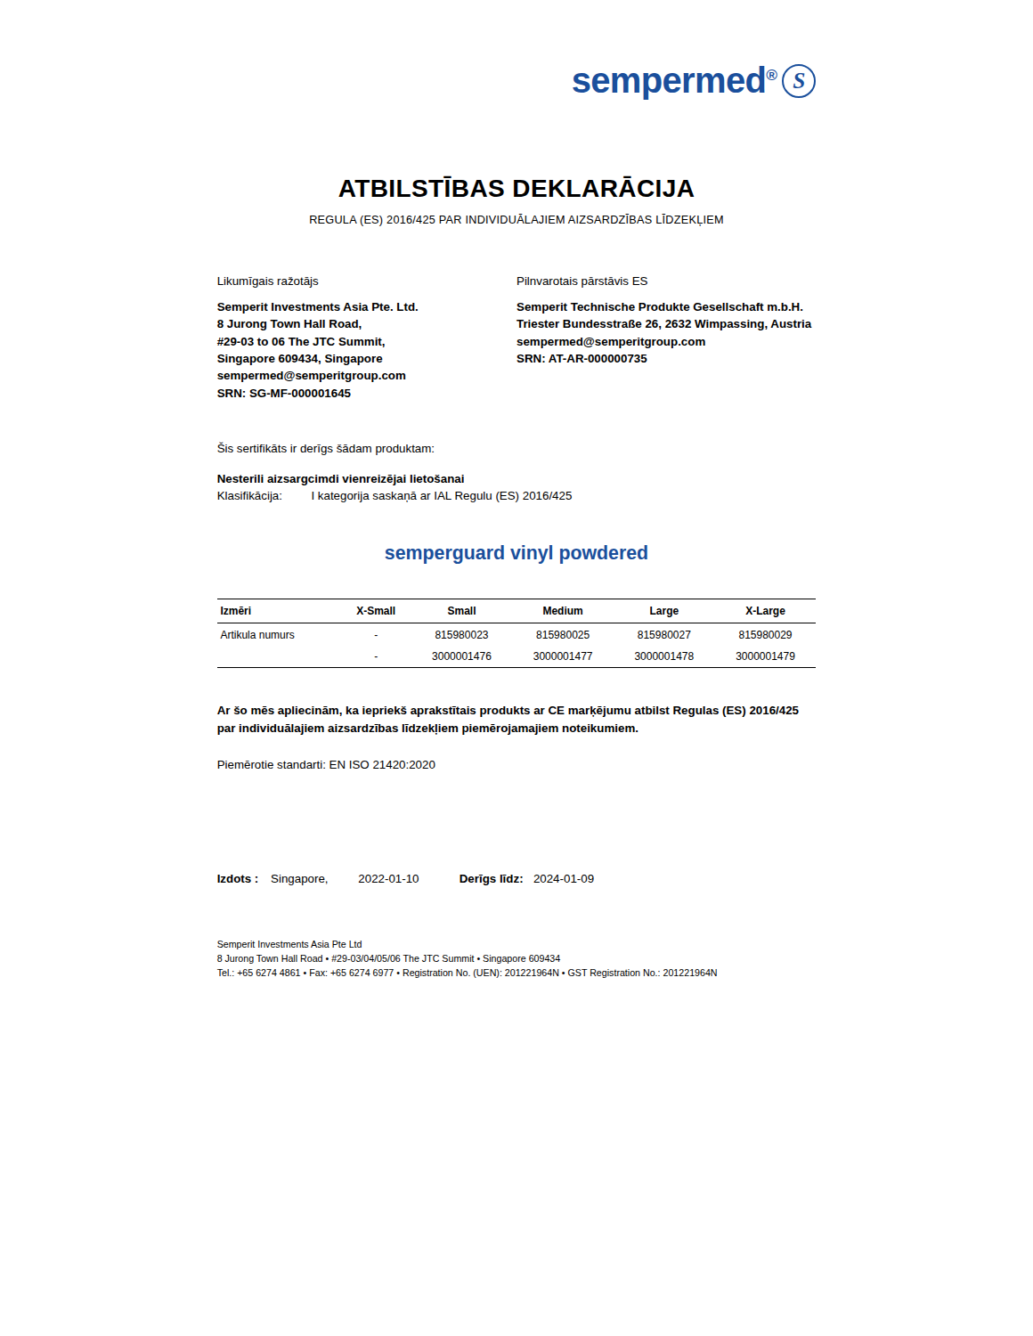sempermed®
ATBILSTĪBAS DEKLARĀCIJA
REGULA (ES) 2016/425 PAR INDIVIDUĀLAJIEM AIZSARDZĪBAS LĪDZEKĻIEM
| Likumīgais ražotājs Semperit Investments Asia Pte. Ltd. 8 Jurong Town Hall Road, #29-03 to 06 The JTC Summit, Singapore 609434, Singapore sempermed@semperitgroup.com SRN: SG-MF-000001645 | Pilnvarotais pārstāvis ES Semperit Technische Produkte Gesellschaft m.b.H. Triester Bundesstraße 26, 2632 Wimpassing, Austria sempermed@semperitgroup.com SRN: AT-AR-000000735 |
Šis sertifikāts ir derīgs šādam produktam:
Nesterili aizsargcimdi vienreizējai lietošanai
Klasifikācija: I kategorija saskaņā ar IAL Regulu (ES) 2016/425
semperguard vinyl powdered
| Izmēri | X-Small | Small | Medium | Large | X-Large |
| --- | --- | --- | --- | --- | --- |
| Artikula numurs | - | 815980023 | 815980025 | 815980027 | 815980029 |
| | - | 3000001476 | 3000001477 | 3000001478 | 3000001479 |
Ar šo mēs apliecinām, ka iepriekš aprakstītais produkts ar CE marķējumu atbilst Regulas (ES) 2016/425 par individuālajiem aizsardzības līdzekļiem piemērojamajiem noteikumiem.
Piemērotie standarti: EN ISO 21420:2020
| Izdots : | Singapore, | 2022-01-10 | Derīgs līdz: | 2024-01-09 |
Semperit Investments Asia Pte Ltd
8 Jurong Town Hall Road • #29-03/04/05/06 The JTC Summit • Singapore 609434
Tel.: +65 6274 4861 • Fax: +65 6274 6977 • Registration No. (UEN): 201221964N • GST Registration No.: 201221964N